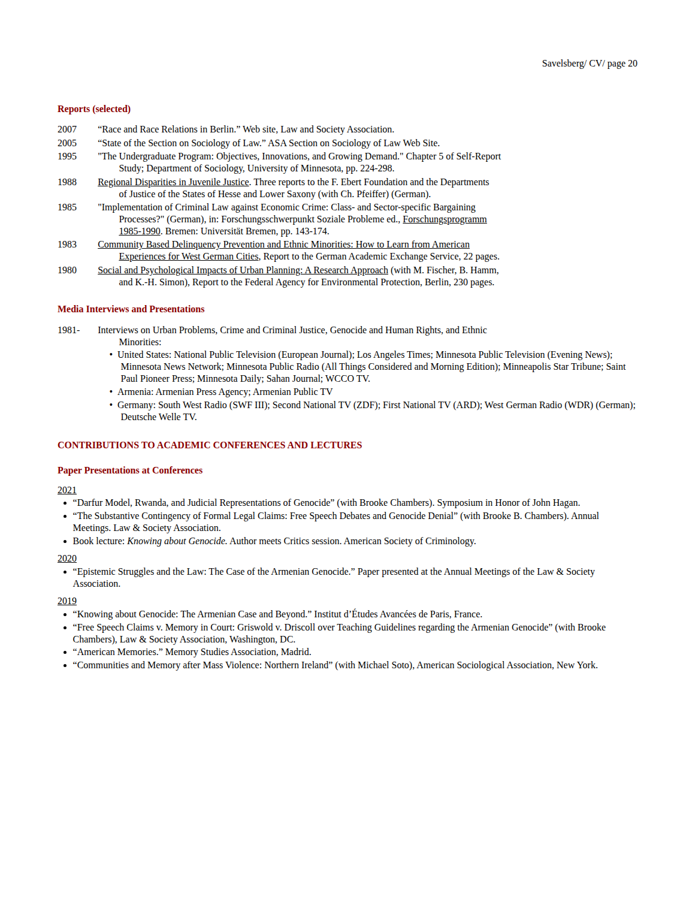Savelsberg/ CV/ page 20
Reports (selected)
2007
“Race and Race Relations in Berlin.” Web site, Law and Society Association.
2005
“State of the Section on Sociology of Law.” ASA Section on Sociology of Law Web Site.
1995
"The Undergraduate Program: Objectives, Innovations, and Growing Demand." Chapter 5 of Self-Report Study; Department of Sociology, University of Minnesota, pp. 224-298.
1988
Regional Disparities in Juvenile Justice. Three reports to the F. Ebert Foundation and the Departments of Justice of the States of Hesse and Lower Saxony (with Ch. Pfeiffer) (German).
1985
"Implementation of Criminal Law against Economic Crime: Class- and Sector-specific Bargaining Processes?" (German), in: Forschungsschwerpunkt Soziale Probleme ed., Forschungsprogramm 1985-1990. Bremen: Universität Bremen, pp. 143-174.
1983
Community Based Delinquency Prevention and Ethnic Minorities: How to Learn from American Experiences for West German Cities, Report to the German Academic Exchange Service, 22 pages.
1980
Social and Psychological Impacts of Urban Planning: A Research Approach (with M. Fischer, B. Hamm, and K.-H. Simon), Report to the Federal Agency for Environmental Protection, Berlin, 230 pages.
Media Interviews and Presentations
1981-
Interviews on Urban Problems, Crime and Criminal Justice, Genocide and Human Rights, and Ethnic Minorities:
United States: National Public Television (European Journal); Los Angeles Times; Minnesota Public Television (Evening News); Minnesota News Network; Minnesota Public Radio (All Things Considered and Morning Edition); Minneapolis Star Tribune; Saint Paul Pioneer Press; Minnesota Daily; Sahan Journal; WCCO TV.
Armenia: Armenian Press Agency; Armenian Public TV
Germany: South West Radio (SWF III); Second National TV (ZDF); First National TV (ARD); West German Radio (WDR) (German); Deutsche Welle TV.
Contributions to Academic Conferences and Lectures
Paper Presentations at Conferences
2021
“Darfur Model, Rwanda, and Judicial Representations of Genocide” (with Brooke Chambers). Symposium in Honor of John Hagan.
“The Substantive Contingency of Formal Legal Claims: Free Speech Debates and Genocide Denial” (with Brooke B. Chambers). Annual Meetings. Law & Society Association.
Book lecture: Knowing about Genocide. Author meets Critics session. American Society of Criminology.
2020
“Epistemic Struggles and the Law: The Case of the Armenian Genocide.” Paper presented at the Annual Meetings of the Law & Society Association.
2019
“Knowing about Genocide: The Armenian Case and Beyond.” Institut d’Études Avancées de Paris, France.
“Free Speech Claims v. Memory in Court: Griswold v. Driscoll over Teaching Guidelines regarding the Armenian Genocide” (with Brooke Chambers), Law & Society Association, Washington, DC.
“American Memories.” Memory Studies Association, Madrid.
“Communities and Memory after Mass Violence: Northern Ireland” (with Michael Soto), American Sociological Association, New York.